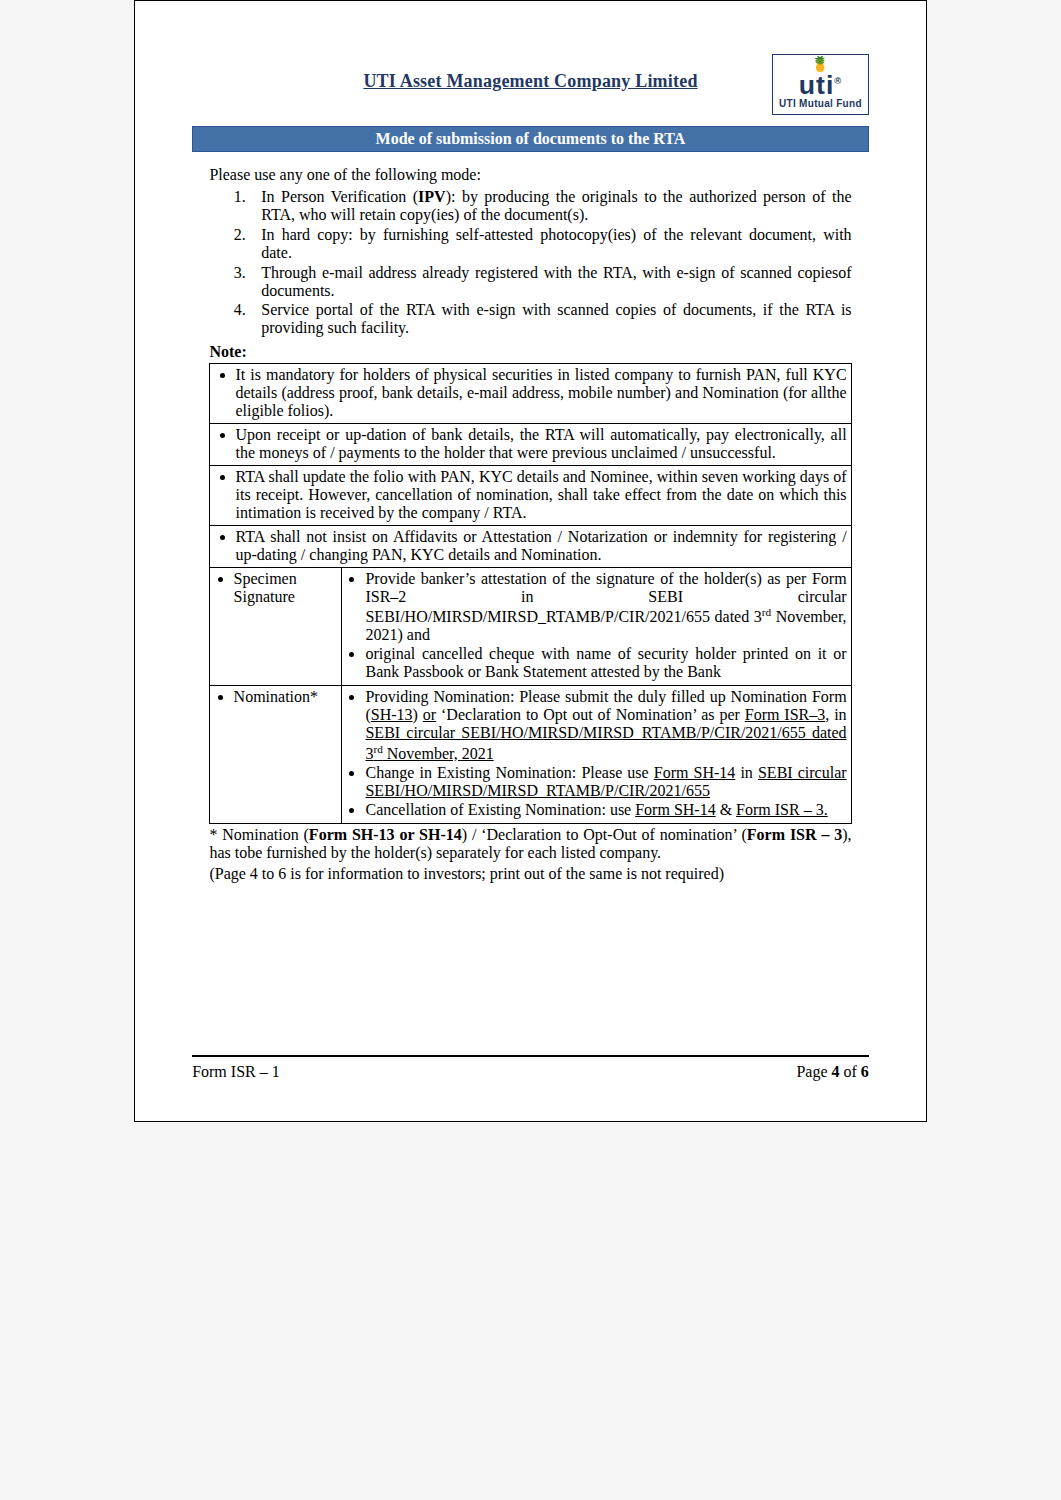UTI Asset Management Company Limited
🍍
uti®
UTI Mutual Fund
Mode of submission of documents to the RTA
Please use any one of the following mode:
In Person Verification (IPV): by producing the originals to the authorized person of the RTA, who will retain copy(ies) of the document(s).
In hard copy: by furnishing self-attested photocopy(ies) of the relevant document, with date.
Through e-mail address already registered with the RTA, with e-sign of scanned copiesof documents.
Service portal of the RTA with e-sign with scanned copies of documents, if the RTA is providing such facility.
Note:
| It is mandatory for holders of physical securities in listed company to furnish PAN, full KYC details (address proof, bank details, e-mail address, mobile number) and Nomination (for allthe eligible folios). |
| Upon receipt or up-dation of bank details, the RTA will automatically, pay electronically, all the moneys of / payments to the holder that were previous unclaimed / unsuccessful. |
| RTA shall update the folio with PAN, KYC details and Nominee, within seven working days of its receipt. However, cancellation of nomination, shall take effect from the date on which this intimation is received by the company / RTA. |
| RTA shall not insist on Affidavits or Attestation / Notarization or indemnity for registering / up-dating / changing PAN, KYC details and Nomination. |
| Specimen Signature | Provide banker’s attestation of the signature of the holder(s) as per Form ISR–2 in SEBI circular SEBI/HO/MIRSD/MIRSD_RTAMB/P/CIR/2021/655 dated 3 rd November, 2021) and original cancelled cheque with name of security holder printed on it or Bank Passbook or Bank Statement attested by the Bank |
| Nomination* | Providing Nomination: Please submit the duly filled up Nomination Form ( SH-13 ) or ‘Declaration to Opt out of Nomination’ as per Form ISR–3 , in SEBI circular SEBI/HO/MIRSD/MIRSD_RTAMB/P/CIR/2021/655 dated 3 rd November, 2021 Change in Existing Nomination: Please use Form SH-14 in SEBI circular SEBI/HO/MIRSD/MIRSD_RTAMB/P/CIR/2021/655 Cancellation of Existing Nomination: use Form SH-14 & Form ISR – 3. |
* Nomination (Form SH-13 or SH-14) / ‘Declaration to Opt-Out of nomination’ (Form ISR – 3), has tobe furnished by the holder(s) separately for each listed company.
(Page 4 to 6 is for information to investors; print out of the same is not required)
Form ISR – 1
Page 4 of 6